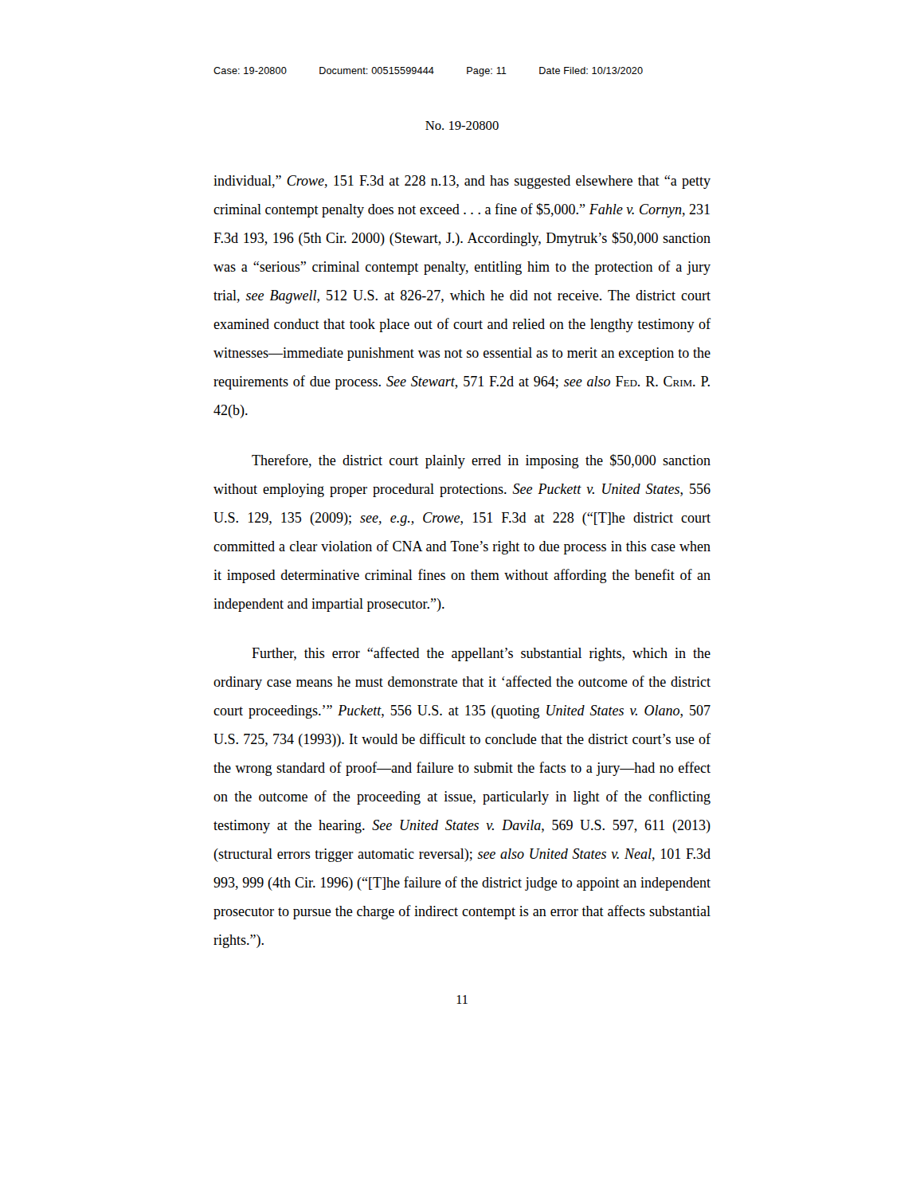Case: 19-20800 Document: 00515599444 Page: 11 Date Filed: 10/13/2020
No. 19-20800
individual,” Crowe, 151 F.3d at 228 n.13, and has suggested elsewhere that “a petty criminal contempt penalty does not exceed . . . a fine of $5,000.” Fahle v. Cornyn, 231 F.3d 193, 196 (5th Cir. 2000) (Stewart, J.). Accordingly, Dmytruk’s $50,000 sanction was a “serious” criminal contempt penalty, entitling him to the protection of a jury trial, see Bagwell, 512 U.S. at 826-27, which he did not receive. The district court examined conduct that took place out of court and relied on the lengthy testimony of witnesses—immediate punishment was not so essential as to merit an exception to the requirements of due process. See Stewart, 571 F.2d at 964; see also Fed. R. Crim. P. 42(b).
Therefore, the district court plainly erred in imposing the $50,000 sanction without employing proper procedural protections. See Puckett v. United States, 556 U.S. 129, 135 (2009); see, e.g., Crowe, 151 F.3d at 228 (“[T]he district court committed a clear violation of CNA and Tone’s right to due process in this case when it imposed determinative criminal fines on them without affording the benefit of an independent and impartial prosecutor.”).
Further, this error “affected the appellant’s substantial rights, which in the ordinary case means he must demonstrate that it ‘affected the outcome of the district court proceedings.’” Puckett, 556 U.S. at 135 (quoting United States v. Olano, 507 U.S. 725, 734 (1993)). It would be difficult to conclude that the district court’s use of the wrong standard of proof—and failure to submit the facts to a jury—had no effect on the outcome of the proceeding at issue, particularly in light of the conflicting testimony at the hearing. See United States v. Davila, 569 U.S. 597, 611 (2013) (structural errors trigger automatic reversal); see also United States v. Neal, 101 F.3d 993, 999 (4th Cir. 1996) (“[T]he failure of the district judge to appoint an independent prosecutor to pursue the charge of indirect contempt is an error that affects substantial rights.”).
11